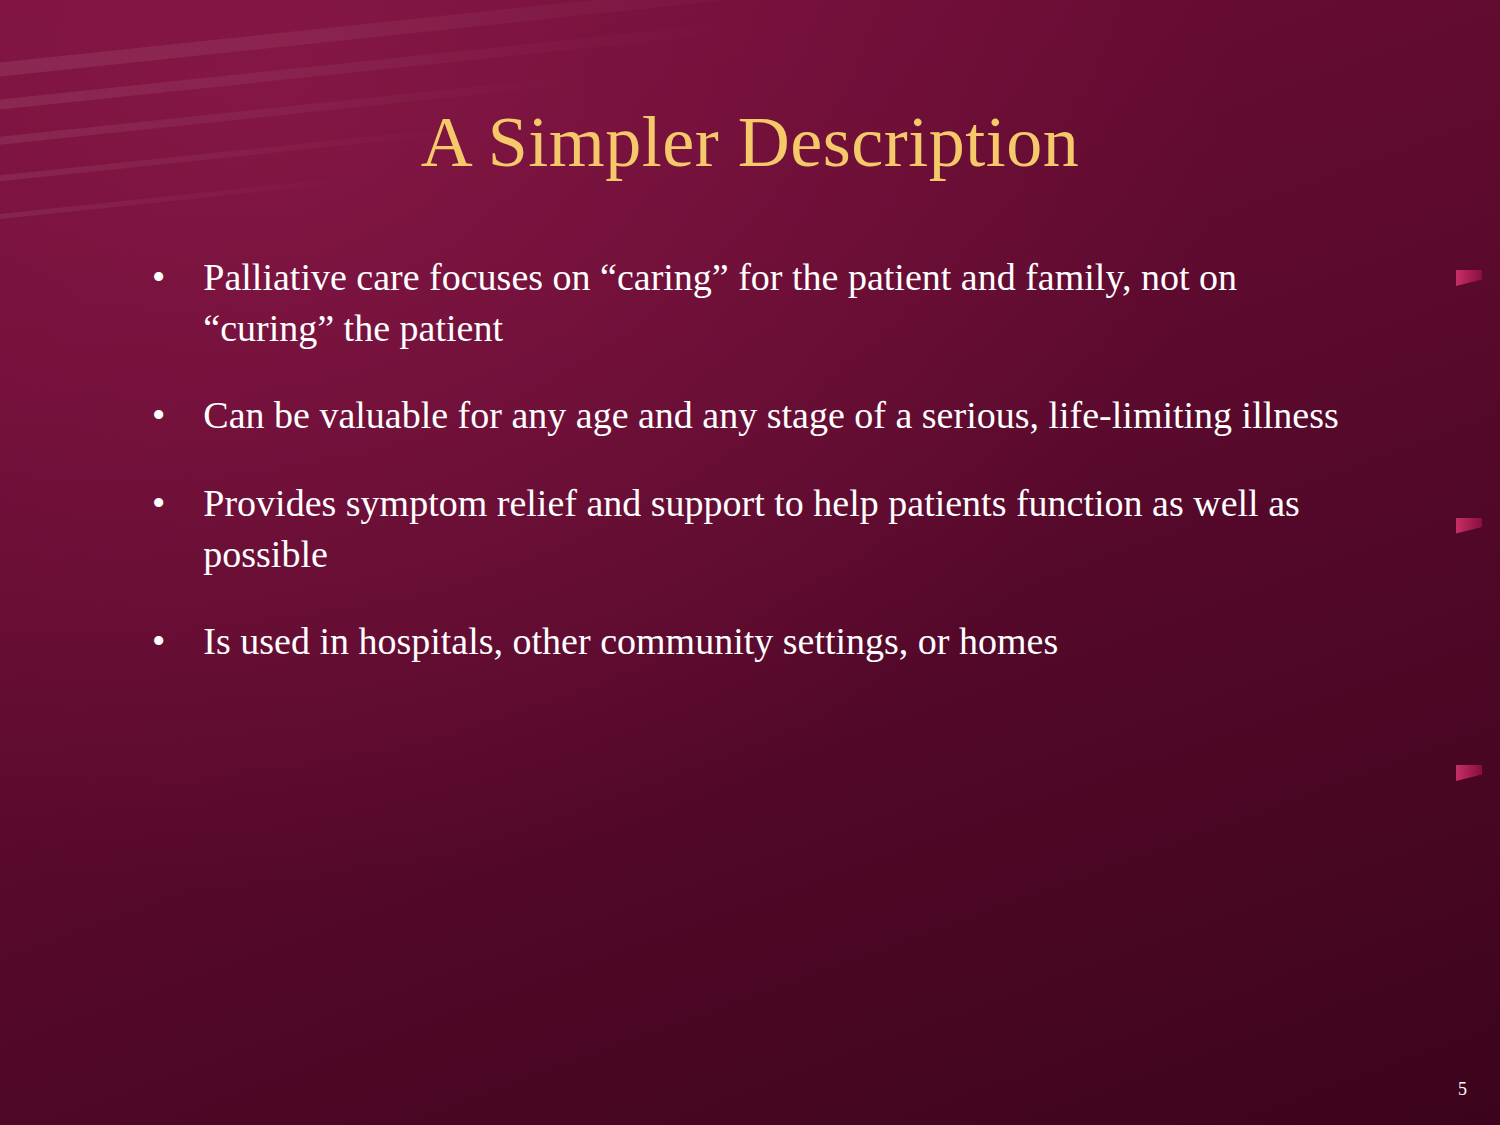A Simpler Description
Palliative care focuses on “caring” for the patient and family, not on “curing” the patient
Can be valuable for any age and any stage of a serious, life-limiting illness
Provides symptom relief and support to help patients function as well as possible
Is used in hospitals, other community settings, or homes
5